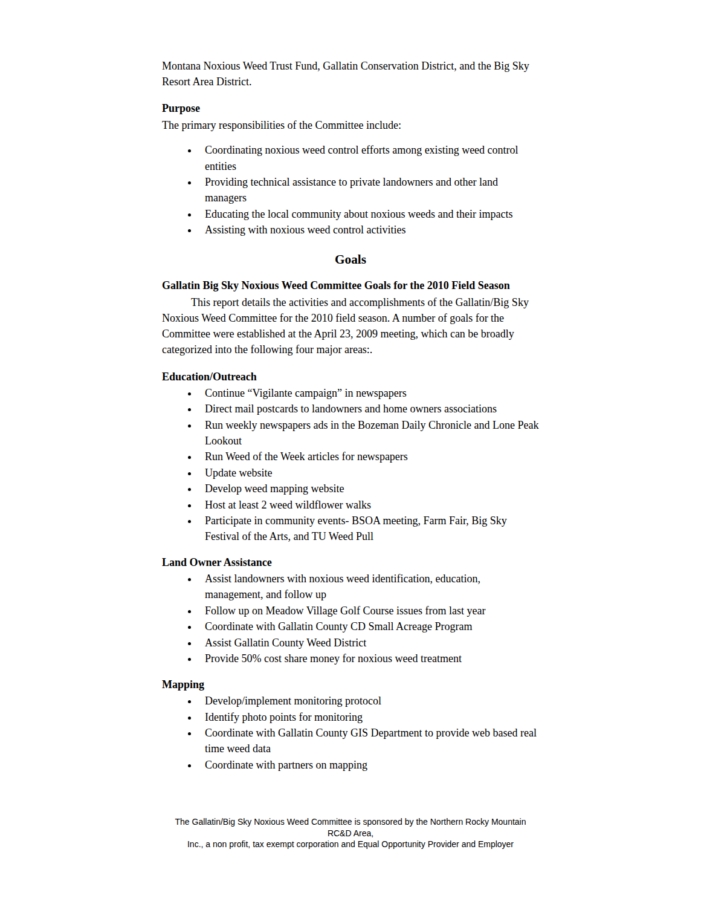Montana Noxious Weed Trust Fund, Gallatin Conservation District, and the Big Sky Resort Area District.
Purpose
The primary responsibilities of the Committee include:
Coordinating noxious weed control efforts among existing weed control entities
Providing technical assistance to private landowners and other land managers
Educating the local community about noxious weeds and their impacts
Assisting with noxious weed control activities
Goals
Gallatin Big Sky Noxious Weed Committee Goals for the 2010 Field Season
This report details the activities and accomplishments of the Gallatin/Big Sky Noxious Weed Committee for the 2010 field season. A number of goals for the Committee were established at the April 23, 2009 meeting, which can be broadly categorized into the following four major areas:.
Education/Outreach
Continue “Vigilante campaign” in newspapers
Direct mail postcards to landowners and home owners associations
Run weekly newspapers ads in the Bozeman Daily Chronicle and Lone Peak Lookout
Run Weed of the Week articles for newspapers
Update website
Develop weed mapping website
Host at least 2 weed wildflower walks
Participate in community events- BSOA meeting, Farm Fair, Big Sky Festival of the Arts, and TU Weed Pull
Land Owner Assistance
Assist landowners with noxious weed identification, education, management, and follow up
Follow up on Meadow Village Golf Course issues from last year
Coordinate with Gallatin County CD Small Acreage Program
Assist Gallatin County Weed District
Provide 50% cost share money for noxious weed treatment
Mapping
Develop/implement monitoring protocol
Identify photo points for monitoring
Coordinate with Gallatin County GIS Department to provide web based real time weed data
Coordinate with partners on mapping
The Gallatin/Big Sky Noxious Weed Committee is sponsored by the Northern Rocky Mountain RC&D Area,
Inc., a non profit, tax exempt corporation and Equal Opportunity Provider and Employer